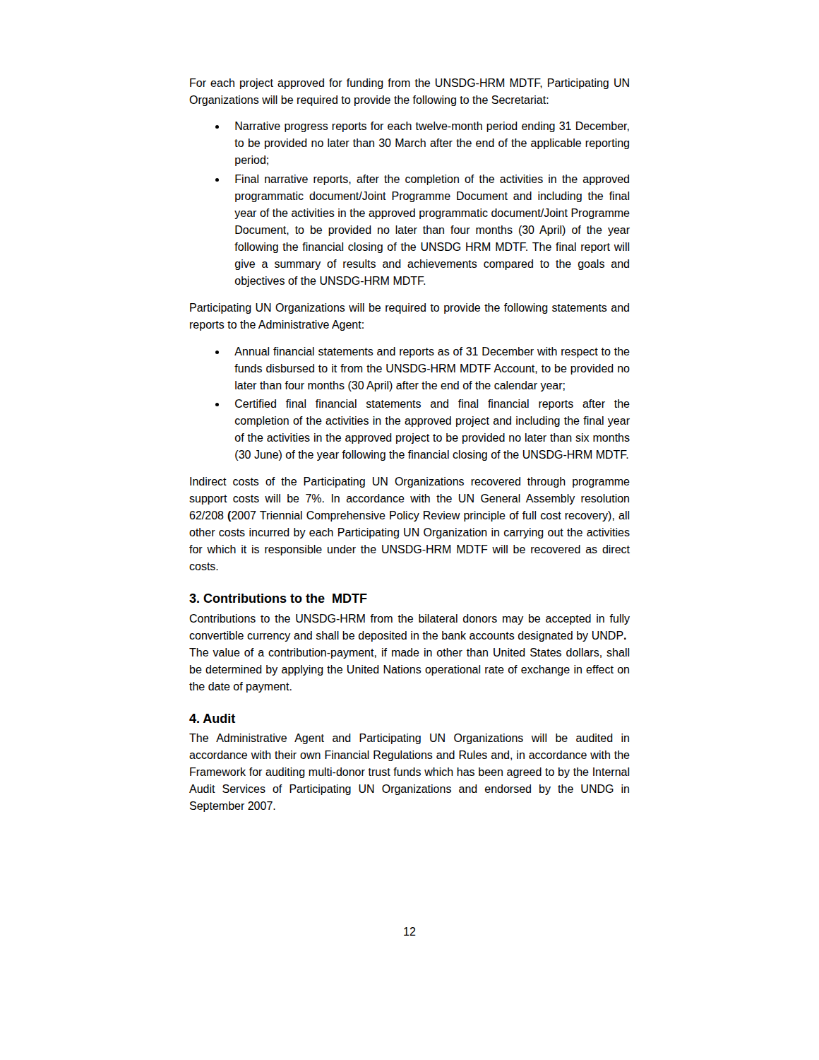For each project approved for funding from the UNSDG-HRM MDTF, Participating UN Organizations will be required to provide the following to the Secretariat:
Narrative progress reports for each twelve-month period ending 31 December, to be provided no later than 30 March after the end of the applicable reporting period;
Final narrative reports, after the completion of the activities in the approved programmatic document/Joint Programme Document and including the final year of the activities in the approved programmatic document/Joint Programme Document, to be provided no later than four months (30 April) of the year following the financial closing of the UNSDG HRM MDTF. The final report will give a summary of results and achievements compared to the goals and objectives of the UNSDG-HRM MDTF.
Participating UN Organizations will be required to provide the following statements and reports to the Administrative Agent:
Annual financial statements and reports as of 31 December with respect to the funds disbursed to it from the UNSDG-HRM MDTF Account, to be provided no later than four months (30 April) after the end of the calendar year;
Certified final financial statements and final financial reports after the completion of the activities in the approved project and including the final year of the activities in the approved project to be provided no later than six months (30 June) of the year following the financial closing of the UNSDG-HRM MDTF.
Indirect costs of the Participating UN Organizations recovered through programme support costs will be 7%. In accordance with the UN General Assembly resolution 62/208 (2007 Triennial Comprehensive Policy Review principle of full cost recovery), all other costs incurred by each Participating UN Organization in carrying out the activities for which it is responsible under the UNSDG-HRM MDTF will be recovered as direct costs.
3. Contributions to the MDTF
Contributions to the UNSDG-HRM from the bilateral donors may be accepted in fully convertible currency and shall be deposited in the bank accounts designated by UNDP. The value of a contribution-payment, if made in other than United States dollars, shall be determined by applying the United Nations operational rate of exchange in effect on the date of payment.
4. Audit
The Administrative Agent and Participating UN Organizations will be audited in accordance with their own Financial Regulations and Rules and, in accordance with the Framework for auditing multi-donor trust funds which has been agreed to by the Internal Audit Services of Participating UN Organizations and endorsed by the UNDG in September 2007.
12